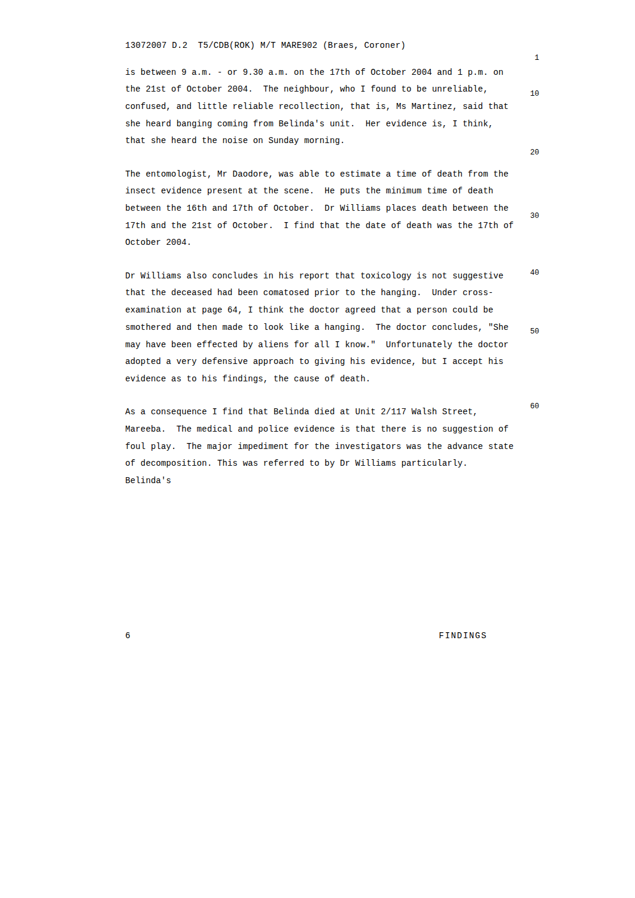13072007 D.2 T5/CDB(ROK) M/T MARE902 (Braes, Coroner)
1 10 20 30 40 50 60
is between 9 a.m. - or 9.30 a.m. on the 17th of October 2004 and 1 p.m. on the 21st of October 2004. The neighbour, who I found to be unreliable, confused, and little reliable recollection, that is, Ms Martinez, said that she heard banging coming from Belinda's unit. Her evidence is, I think, that she heard the noise on Sunday morning.
The entomologist, Mr Daodore, was able to estimate a time of death from the insect evidence present at the scene. He puts the minimum time of death between the 16th and 17th of October. Dr Williams places death between the 17th and the 21st of October. I find that the date of death was the 17th of October 2004.
Dr Williams also concludes in his report that toxicology is not suggestive that the deceased had been comatosed prior to the hanging. Under cross-examination at page 64, I think the doctor agreed that a person could be smothered and then made to look like a hanging. The doctor concludes, "She may have been effected by aliens for all I know." Unfortunately the doctor adopted a very defensive approach to giving his evidence, but I accept his evidence as to his findings, the cause of death.
As a consequence I find that Belinda died at Unit 2/117 Walsh Street, Mareeba. The medical and police evidence is that there is no suggestion of foul play. The major impediment for the investigators was the advance state of decomposition. This was referred to by Dr Williams particularly. Belinda's
6 FINDINGS